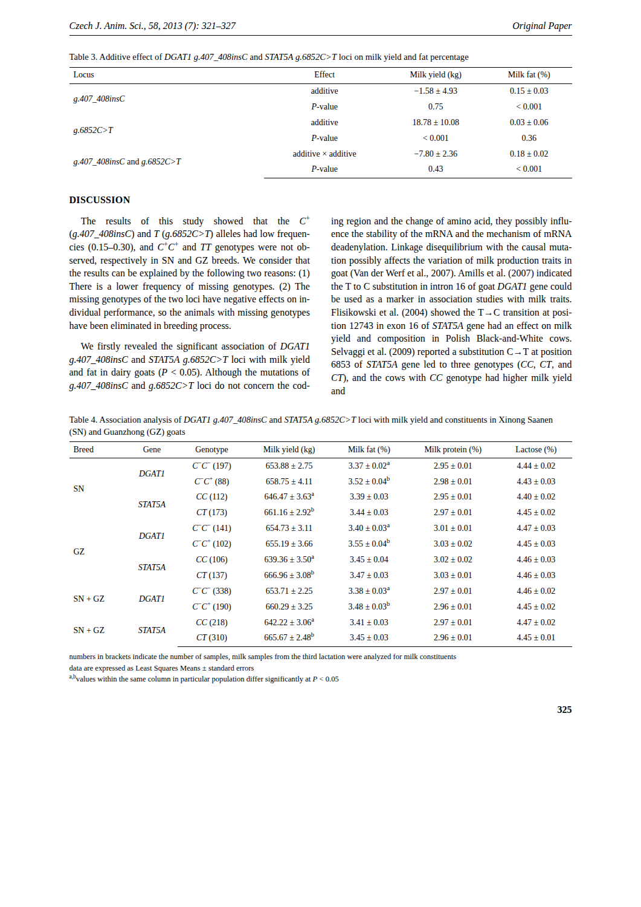Czech J. Anim. Sci., 58, 2013 (7): 321–327
Original Paper
Table 3. Additive effect of DGAT1 g.407_408insC and STAT5A g.6852C>T loci on milk yield and fat percentage
| Locus | Effect | Milk yield (kg) | Milk fat (%) |
| --- | --- | --- | --- |
| g.407_408insC | additive | −1.58 ± 4.93 | 0.15 ± 0.03 |
| P -value | 0.75 | < 0.001 |
| g.6852C>T | additive | 18.78 ± 10.08 | 0.03 ± 0.06 |
| P -value | < 0.001 | 0.36 |
| g.407_408insC and g.6852C>T | additive × additive | −7.80 ± 2.36 | 0.18 ± 0.02 |
| P -value | 0.43 | < 0.001 |
DISCUSSION
The results of this study showed that the C+ (g.407_408insC) and T (g.6852C>T) alleles had low frequencies (0.15–0.30), and C+C+ and TT genotypes were not observed, respectively in SN and GZ breeds. We consider that the results can be explained by the following two reasons: (1) There is a lower frequency of missing genotypes. (2) The missing genotypes of the two loci have negative effects on individual performance, so the animals with missing genotypes have been eliminated in breeding process.
We firstly revealed the significant association of DGAT1 g.407_408insC and STAT5A g.6852C>T loci with milk yield and fat in dairy goats (P < 0.05). Although the mutations of g.407_408insC and g.6852C>T loci do not concern the coding region and the change of amino acid, they possibly influence the stability of the mRNA and the mechanism of mRNA deadenylation. Linkage disequilibrium with the causal mutation possibly affects the variation of milk production traits in goat (Van der Werf et al., 2007). Amills et al. (2007) indicated the T to C substitution in intron 16 of goat DGAT1 gene could be used as a marker in association studies with milk traits. Flisikowski et al. (2004) showed the T→C transition at position 12743 in exon 16 of STAT5A gene had an effect on milk yield and composition in Polish Black-and-White cows. Selvaggi et al. (2009) reported a substitution C→T at position 6853 of STAT5A gene led to three genotypes (CC, CT, and CT), and the cows with CC genotype had higher milk yield and
Table 4. Association analysis of DGAT1 g.407_408insC and STAT5A g.6852C>T loci with milk yield and constituents in Xinong Saanen (SN) and Guanzhong (GZ) goats
| Breed | Gene | Genotype | Milk yield (kg) | Milk fat (%) | Milk protein (%) | Lactose (%) |
| --- | --- | --- | --- | --- | --- | --- |
| SN | DGAT1 | C − C − (197) | 653.88 ± 2.75 | 3.37 ± 0.02 a | 2.95 ± 0.01 | 4.44 ± 0.02 |
| C − C + (88) | 658.75 ± 4.11 | 3.52 ± 0.04 b | 2.98 ± 0.01 | 4.43 ± 0.03 |
| STAT5A | CC (112) | 646.47 ± 3.63 a | 3.39 ± 0.03 | 2.95 ± 0.01 | 4.40 ± 0.02 |
| CT (173) | 661.16 ± 2.92 b | 3.44 ± 0.03 | 2.97 ± 0.01 | 4.45 ± 0.02 |
| GZ | DGAT1 | C − C − (141) | 654.73 ± 3.11 | 3.40 ± 0.03 a | 3.01 ± 0.01 | 4.47 ± 0.03 |
| C − C + (102) | 655.19 ± 3.66 | 3.55 ± 0.04 b | 3.03 ± 0.02 | 4.45 ± 0.03 |
| STAT5A | CC (106) | 639.36 ± 3.50 a | 3.45 ± 0.04 | 3.02 ± 0.02 | 4.46 ± 0.03 |
| CT (137) | 666.96 ± 3.08 b | 3.47 ± 0.03 | 3.03 ± 0.01 | 4.46 ± 0.03 |
| SN + GZ | DGAT1 | C − C − (338) | 653.71 ± 2.25 | 3.38 ± 0.03 a | 2.97 ± 0.01 | 4.46 ± 0.02 |
| C − C + (190) | 660.29 ± 3.25 | 3.48 ± 0.03 b | 2.96 ± 0.01 | 4.45 ± 0.02 |
| SN + GZ | STAT5A | CC (218) | 642.22 ± 3.06 a | 3.41 ± 0.03 | 2.97 ± 0.01 | 4.47 ± 0.02 |
| CT (310) | 665.67 ± 2.48 b | 3.45 ± 0.03 | 2.96 ± 0.01 | 4.45 ± 0.01 |
numbers in brackets indicate the number of samples, milk samples from the third lactation were analyzed for milk constituents
data are expressed as Least Squares Means ± standard errors
a,bvalues within the same column in particular population differ significantly at P < 0.05
325